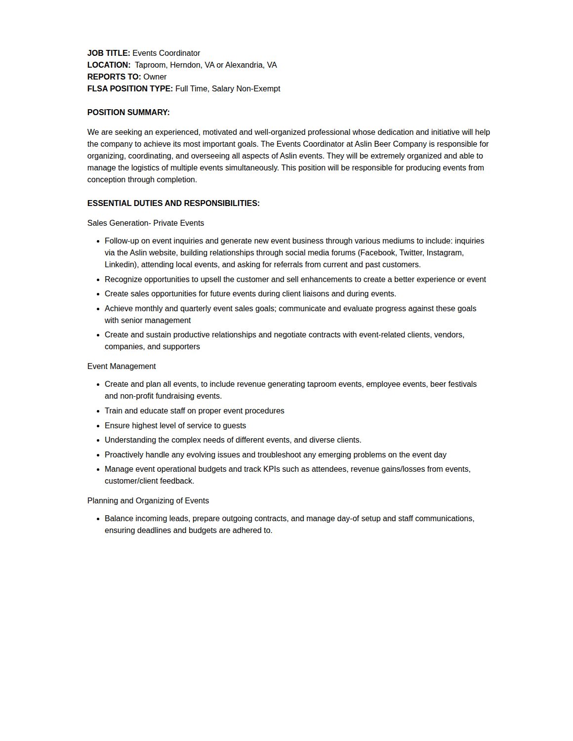JOB TITLE: Events Coordinator
LOCATION: Taproom, Herndon, VA or Alexandria, VA
REPORTS TO: Owner
FLSA POSITION TYPE: Full Time, Salary Non-Exempt
POSITION SUMMARY:
We are seeking an experienced, motivated and well-organized professional whose dedication and initiative will help the company to achieve its most important goals. The Events Coordinator at Aslin Beer Company is responsible for organizing, coordinating, and overseeing all aspects of Aslin events. They will be extremely organized and able to manage the logistics of multiple events simultaneously. This position will be responsible for producing events from conception through completion.
ESSENTIAL DUTIES AND RESPONSIBILITIES:
Sales Generation- Private Events
Follow-up on event inquiries and generate new event business through various mediums to include: inquiries via the Aslin website, building relationships through social media forums (Facebook, Twitter, Instagram, Linkedin), attending local events, and asking for referrals from current and past customers.
Recognize opportunities to upsell the customer and sell enhancements to create a better experience or event
Create sales opportunities for future events during client liaisons and during events.
Achieve monthly and quarterly event sales goals; communicate and evaluate progress against these goals with senior management
Create and sustain productive relationships and negotiate contracts with event-related clients, vendors, companies, and supporters
Event Management
Create and plan all events, to include revenue generating taproom events, employee events, beer festivals and non-profit fundraising events.
Train and educate staff on proper event procedures
Ensure highest level of service to guests
Understanding the complex needs of different events, and diverse clients.
Proactively handle any evolving issues and troubleshoot any emerging problems on the event day
Manage event operational budgets and track KPIs such as attendees, revenue gains/losses from events, customer/client feedback.
Planning and Organizing of Events
Balance incoming leads, prepare outgoing contracts, and manage day-of setup and staff communications, ensuring deadlines and budgets are adhered to.